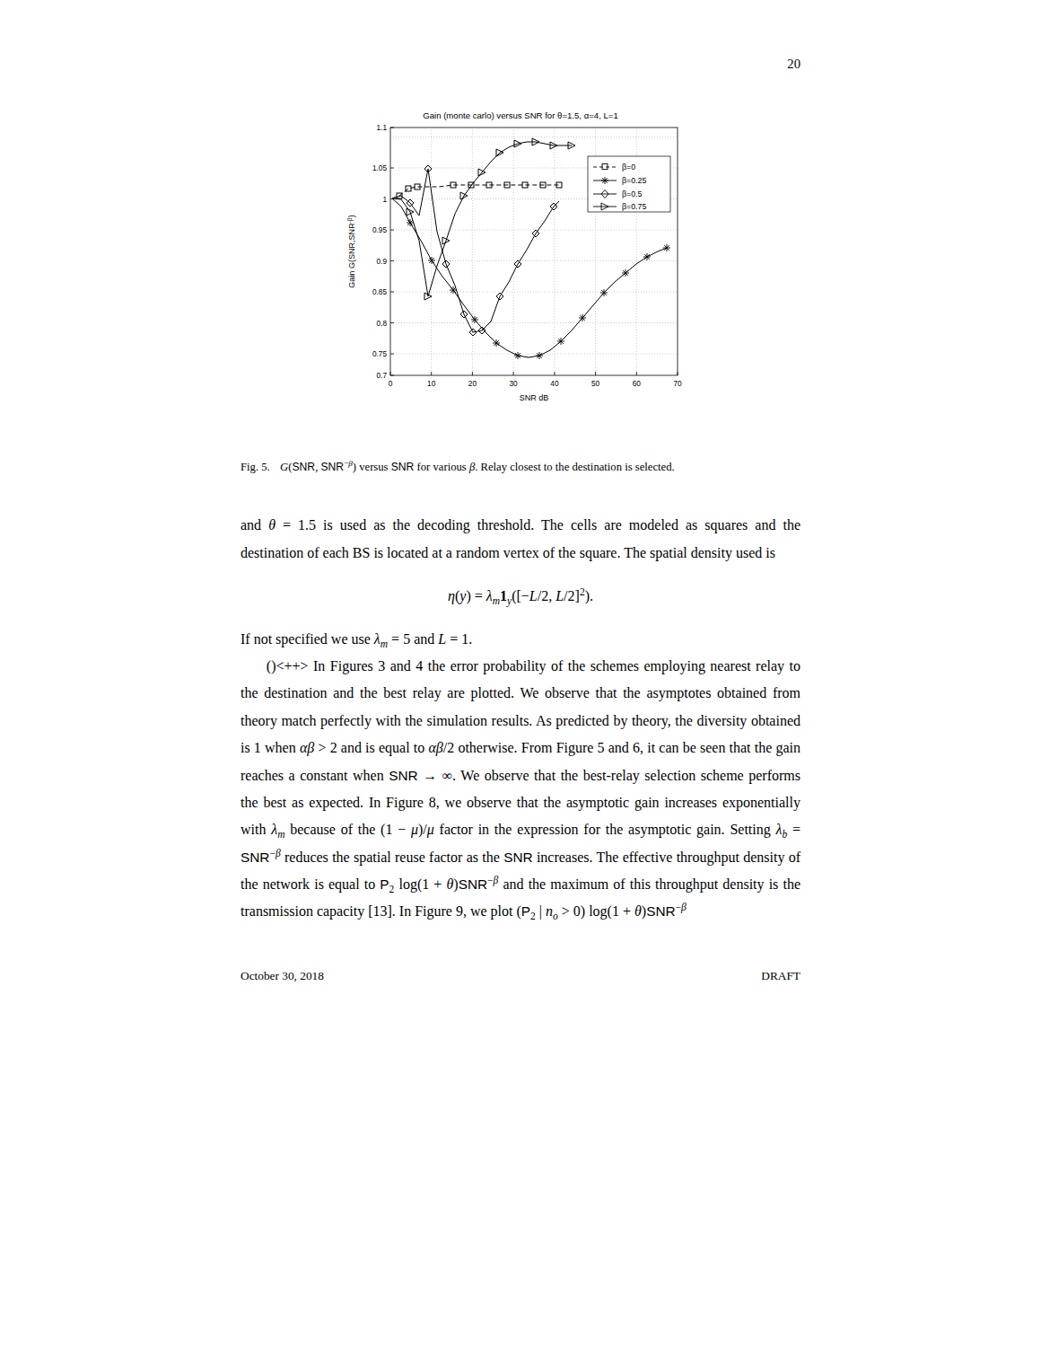20
Gain (monte carlo) versus SNR for θ=1.5, α=4, L=1 1.1 1.05 1 0.95 0.9 0.85 0.8 0.75 0.7 0 10 20 30 40 50 60 70 SNR dB Gain G(SNR,SNR-β) β=0 β=0.25 β=0.5 β=0.75
Fig. 5. G(SNR, SNR−β) versus SNR for various β. Relay closest to the destination is selected.
and θ = 1.5 is used as the decoding threshold. The cells are modeled as squares and the destination of each BS is located at a random vertex of the square. The spatial density used is
η(y) = λm1y([−L/2, L/2]2).
If not specified we use λm = 5 and L = 1.
()<++> In Figures 3 and 4 the error probability of the schemes employing nearest relay to the destination and the best relay are plotted. We observe that the asymptotes obtained from theory match perfectly with the simulation results. As predicted by theory, the diversity obtained is 1 when αβ > 2 and is equal to αβ/2 otherwise. From Figure 5 and 6, it can be seen that the gain reaches a constant when SNR → ∞. We observe that the best-relay selection scheme performs the best as expected. In Figure 8, we observe that the asymptotic gain increases exponentially with λm because of the (1 − μ)/μ factor in the expression for the asymptotic gain. Setting λb = SNR−β reduces the spatial reuse factor as the SNR increases. The effective throughput density of the network is equal to P2 log(1 + θ)SNR−β and the maximum of this throughput density is the transmission capacity [13]. In Figure 9, we plot (P2 | no > 0) log(1 + θ)SNR−β
October 30, 2018 DRAFT